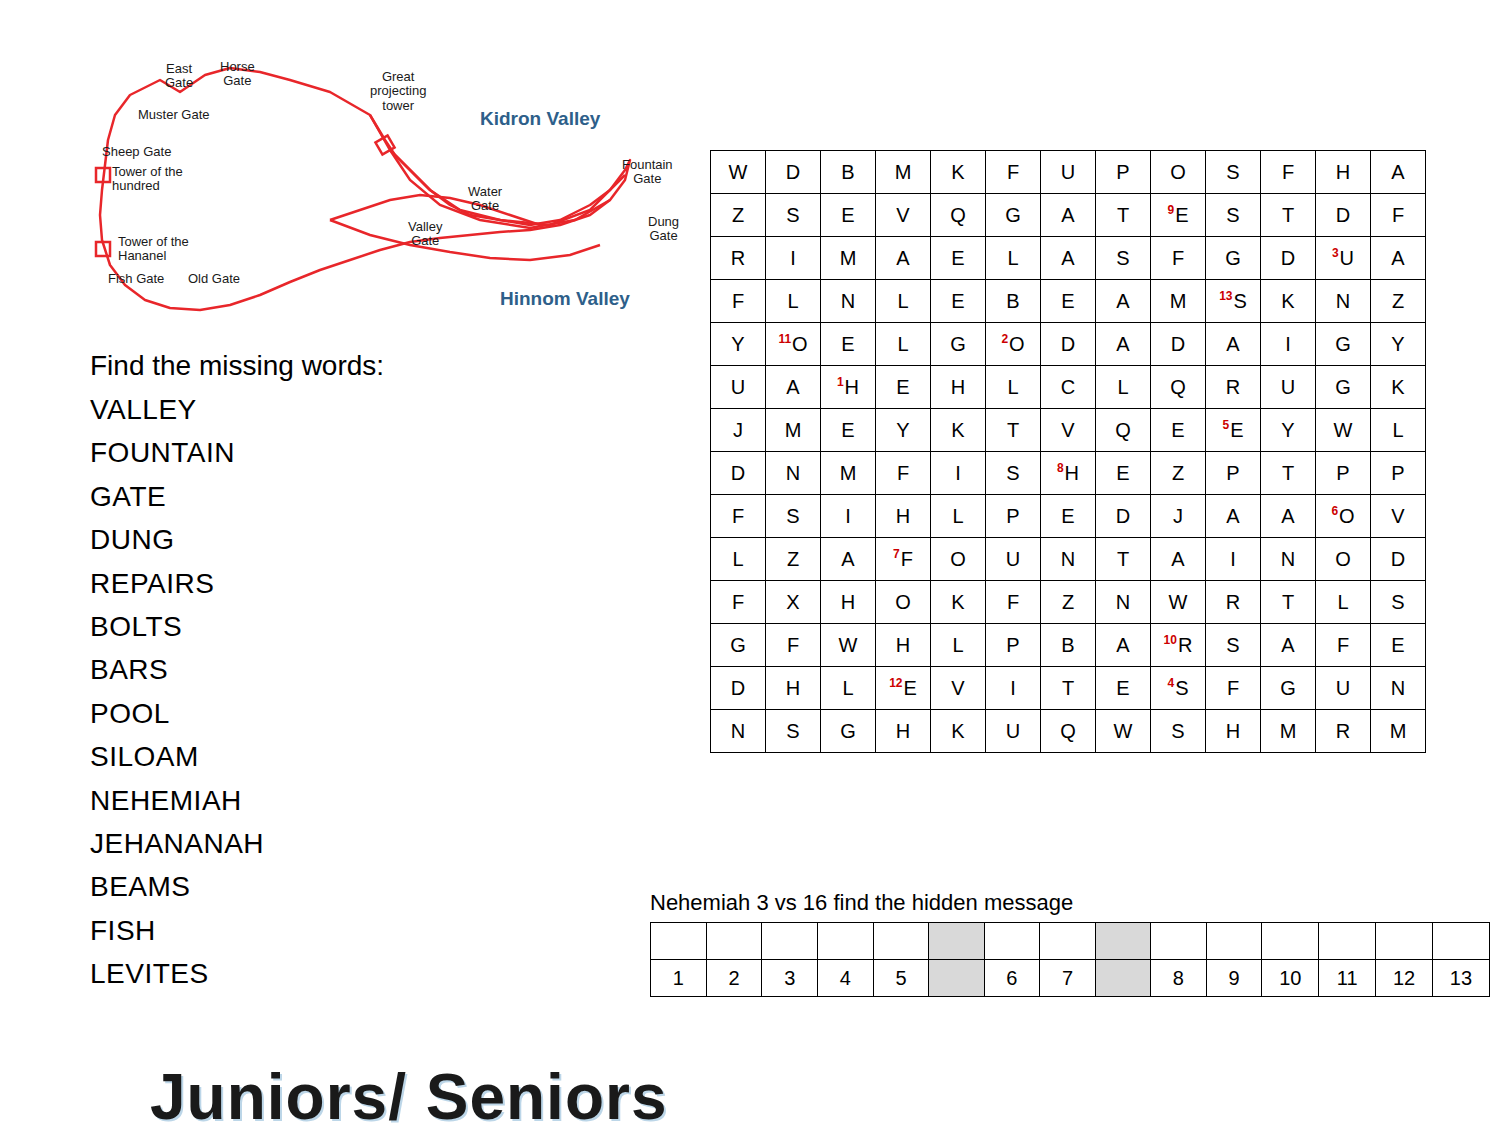Horse
Gate East
Gate Muster Gate Sheep Gate Tower of the
hundred Tower of the
Hananel Fish Gate Old Gate Great
projecting
tower Water
Gate Valley
Gate Dung
Gate Fountain Gate Kidron Valley Hinnom Valley
Find the missing words:
VALLEY
FOUNTAIN
GATE
DUNG
REPAIRS
BOLTS
BARS
POOL
SILOAM
NEHEMIAH
JEHANANAH
BEAMS
FISH
LEVITES
| W | D | B | M | K | F | U | P | O | S | F | H | A |
| Z | S | E | V | Q | G | A | T | 9 E | S | T | D | F |
| R | I | M | A | E | L | A | S | F | G | D | 3 U | A |
| F | L | N | L | E | B | E | A | M | 13 S | K | N | Z |
| Y | 11 O | E | L | G | 2 O | D | A | D | A | I | G | Y |
| U | A | 1 H | E | H | L | C | L | Q | R | U | G | K |
| J | M | E | Y | K | T | V | Q | E | 5 E | Y | W | L |
| D | N | M | F | I | S | 8 H | E | Z | P | T | P | P |
| F | S | I | H | L | P | E | D | J | A | A | 6 O | V |
| L | Z | A | 7 F | O | U | N | T | A | I | N | O | D |
| F | X | H | O | K | F | Z | N | W | R | T | L | S |
| G | F | W | H | L | P | B | A | 10 R | S | A | F | E |
| D | H | L | 12 E | V | I | T | E | 4 S | F | G | U | N |
| N | S | G | H | K | U | Q | W | S | H | M | R | M |
Nehemiah 3 vs 16 find the hidden message
| 1 | 2 | 3 | 4 | 5 | | 6 | 7 | | 8 | 9 | 10 | 11 | 12 | 13 |
Juniors/ Seniors